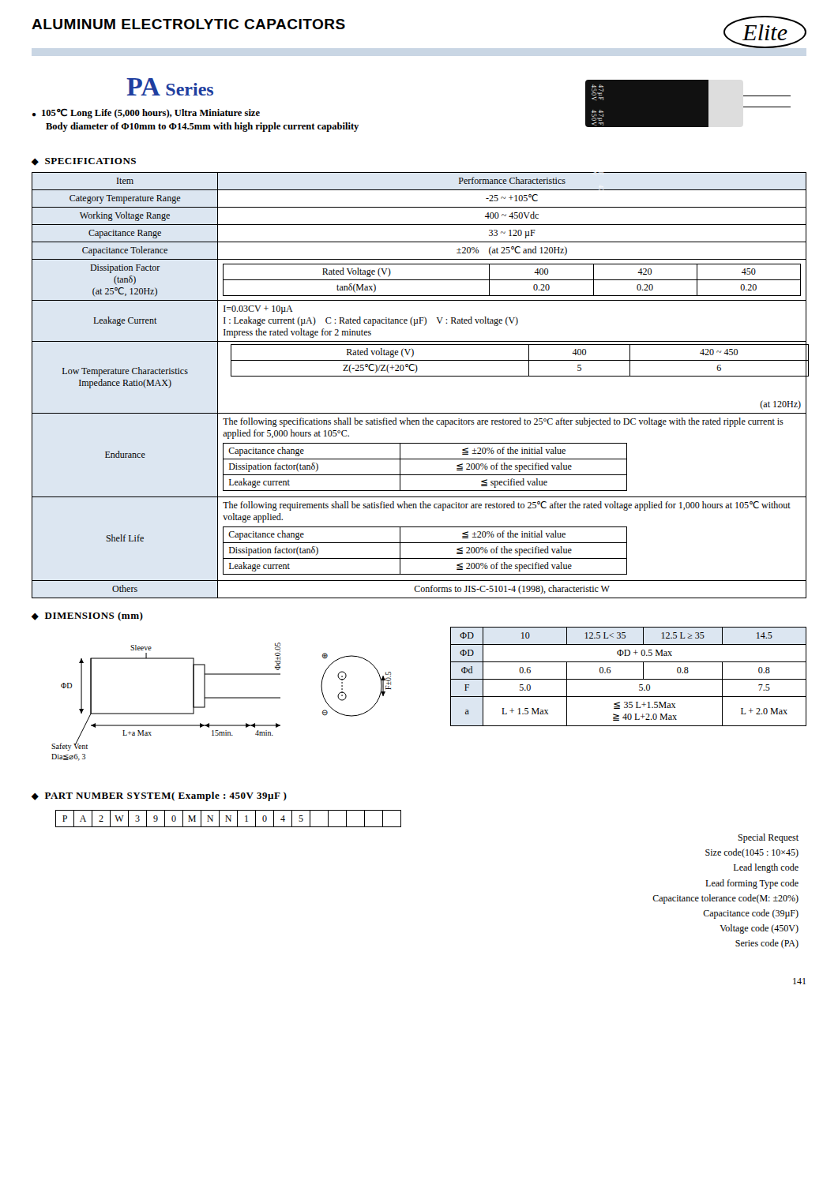ALUMINUM ELECTROLYTIC CAPACITORS
Elite
PA Series
105℃ Long Life (5,000 hours), Ultra Miniature size
Body diameter of Φ10mm to Φ14.5mm with high ripple current capability
47µF
450V 47µF
450V 47µF
450V 47µF
450V 47µF
SPECIFICATIONS
| Item | Performance Characteristics |
| --- | --- |
| Category Temperature Range | -25 ~ +105℃ |
| Working Voltage Range | 400 ~ 450Vdc |
| Capacitance Range | 33 ~ 120 µF |
| Capacitance Tolerance | ±20% (at 25℃ and 120Hz) |
| Dissipation Factor (tanδ) (at 25℃, 120Hz) | / Rated Voltage (V) / 400 / 420 / 450 / / tanδ(Max) / 0.20 / 0.20 / 0.20 / |
| Leakage Current | I=0.03CV + 10µA I : Leakage current (µA) C : Rated capacitance (µF) V : Rated voltage (V) Impress the rated voltage for 2 minutes |
| Low Temperature Characteristics Impedance Ratio(MAX) | / Rated voltage (V) / 400 / 420 ~ 450 / / Z(-25℃)/Z(+20℃) / 5 / 6 / (at 120Hz) |
| Endurance | The following specifications shall be satisfied when the capacitors are restored to 25°C after subjected to DC voltage with the rated ripple current is applied for 5,000 hours at 105°C. / Capacitance change / ≦ ±20% of the initial value / / Dissipation factor(tanδ) / ≦ 200% of the specified value / / Leakage current / ≦ specified value / |
| Shelf Life | The following requirements shall be satisfied when the capacitor are restored to 25℃ after the rated voltage applied for 1,000 hours at 105℃ without voltage applied. / Capacitance change / ≦ ±20% of the initial value / / Dissipation factor(tanδ) / ≦ 200% of the specified value / / Leakage current / ≦ 200% of the specified value / |
| Others | Conforms to JIS-C-5101-4 (1998), characteristic W |
DIMENSIONS (mm)
Sleeve ΦD L+a Max 15min. 4min. Φd±0.05 Safety Vent Dia≦⌀6, 3 ⊕ ⊖ F±0.5
| ΦD | 10 | 12.5 L< 35 | 12.5 L ≥ 35 | 14.5 |
| --- | --- | --- | --- | --- |
| ΦD | ΦD + 0.5 Max |
| Φd | 0.6 | 0.6 | 0.8 | 0.8 |
| F | 5.0 | 5.0 | 7.5 |
| a | L + 1.5 Max | ≦ 35 L+1.5Max ≧ 40 L+2.0 Max | L + 2.0 Max |
PART NUMBER SYSTEM( Example : 450V 39µF )
PA 2 W 390 MNN 1045
Special Request
Size code(1045 : 10×45)
Lead length code
Lead forming Type code
Capacitance tolerance code(M: ±20%)
Capacitance code (39µF)
Voltage code (450V)
Series code (PA)
141